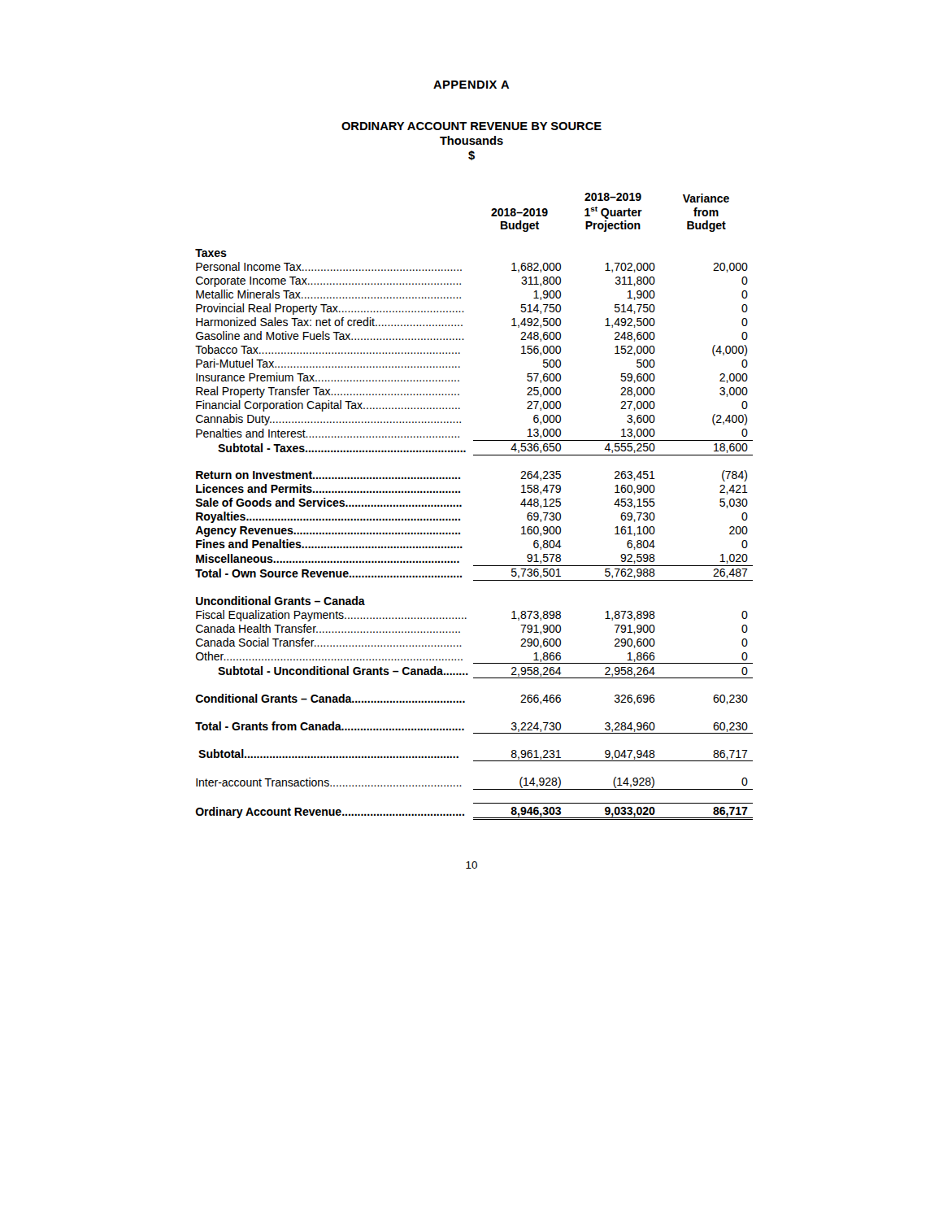APPENDIX A
ORDINARY ACCOUNT REVENUE BY SOURCE
Thousands
$
| | 2018–2019 Budget | 2018–2019 1 st Quarter Projection | Variance from Budget |
| --- | --- | --- | --- |
| Taxes | | | |
| Personal Income Tax................................................... | 1,682,000 | 1,702,000 | 20,000 |
| Corporate Income Tax................................................. | 311,800 | 311,800 | 0 |
| Metallic Minerals Tax................................................... | 1,900 | 1,900 | 0 |
| Provincial Real Property Tax........................................ | 514,750 | 514,750 | 0 |
| Harmonized Sales Tax: net of credit............................ | 1,492,500 | 1,492,500 | 0 |
| Gasoline and Motive Fuels Tax.................................... | 248,600 | 248,600 | 0 |
| Tobacco Tax................................................................ | 156,000 | 152,000 | (4,000) |
| Pari-Mutuel Tax........................................................... | 500 | 500 | 0 |
| Insurance Premium Tax.............................................. | 57,600 | 59,600 | 2,000 |
| Real Property Transfer Tax......................................... | 25,000 | 28,000 | 3,000 |
| Financial Corporation Capital Tax............................... | 27,000 | 27,000 | 0 |
| Cannabis Duty............................................................. | 6,000 | 3,600 | (2,400) |
| Penalties and Interest................................................. | 13,000 | 13,000 | 0 |
| Subtotal - Taxes................................................... | 4,536,650 | 4,555,250 | 18,600 |
| Return on Investment............................................... | 264,235 | 263,451 | (784) |
| Licences and Permits............................................... | 158,479 | 160,900 | 2,421 |
| Sale of Goods and Services..................................... | 448,125 | 453,155 | 5,030 |
| Royalties.................................................................... | 69,730 | 69,730 | 0 |
| Agency Revenues..................................................... | 160,900 | 161,100 | 200 |
| Fines and Penalties................................................... | 6,804 | 6,804 | 0 |
| Miscellaneous........................................................... | 91,578 | 92,598 | 1,020 |
| Total - Own Source Revenue.................................... | 5,736,501 | 5,762,988 | 26,487 |
| Unconditional Grants – Canada | | | |
| Fiscal Equalization Payments....................................... | 1,873,898 | 1,873,898 | 0 |
| Canada Health Transfer.............................................. | 791,900 | 791,900 | 0 |
| Canada Social Transfer............................................... | 290,600 | 290,600 | 0 |
| Other............................................................................ | 1,866 | 1,866 | 0 |
| Subtotal - Unconditional Grants – Canada........ | 2,958,264 | 2,958,264 | 0 |
| Conditional Grants – Canada.................................... | 266,466 | 326,696 | 60,230 |
| Total - Grants from Canada....................................... | 3,224,730 | 3,284,960 | 60,230 |
| Subtotal.................................................................... | 8,961,231 | 9,047,948 | 86,717 |
| Inter-account Transactions.......................................... | (14,928) | (14,928) | 0 |
| Ordinary Account Revenue....................................... | 8,946,303 | 9,033,020 | 86,717 |
10